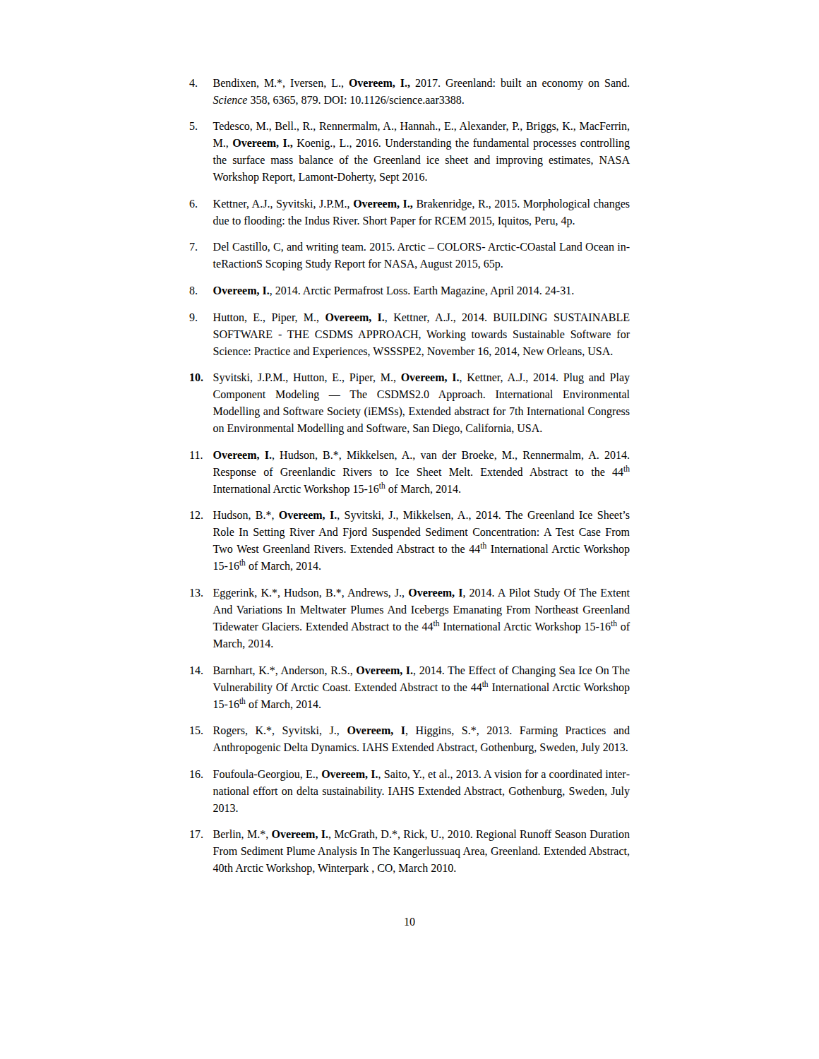4. Bendixen, M.*, Iversen, L., Overeem, I., 2017. Greenland: built an economy on Sand. Science 358, 6365, 879. DOI: 10.1126/science.aar3388.
5. Tedesco, M., Bell., R., Rennermalm, A., Hannah., E., Alexander, P., Briggs, K., MacFerrin, M., Overeem, I., Koenig., L., 2016. Understanding the fundamental processes controlling the surface mass balance of the Greenland ice sheet and improving estimates, NASA Workshop Report, Lamont-Doherty, Sept 2016.
6. Kettner, A.J., Syvitski, J.P.M., Overeem, I., Brakenridge, R., 2015. Morphological changes due to flooding: the Indus River. Short Paper for RCEM 2015, Iquitos, Peru, 4p.
7. Del Castillo, C, and writing team. 2015. Arctic – COLORS- Arctic-COastal Land Ocean inteRactionS Scoping Study Report for NASA, August 2015, 65p.
8. Overeem, I., 2014. Arctic Permafrost Loss. Earth Magazine, April 2014. 24-31.
9. Hutton, E., Piper, M., Overeem, I., Kettner, A.J., 2014. BUILDING SUSTAINABLE SOFTWARE - THE CSDMS APPROACH, Working towards Sustainable Software for Science: Practice and Experiences, WSSSPE2, November 16, 2014, New Orleans, USA.
10. Syvitski, J.P.M., Hutton, E., Piper, M., Overeem, I., Kettner, A.J., 2014. Plug and Play Component Modeling — The CSDMS2.0 Approach. International Environmental Modelling and Software Society (iEMSs), Extended abstract for 7th International Congress on Environmental Modelling and Software, San Diego, California, USA.
11. Overeem, I., Hudson, B.*, Mikkelsen, A., van der Broeke, M., Rennermalm, A. 2014. Response of Greenlandic Rivers to Ice Sheet Melt. Extended Abstract to the 44th International Arctic Workshop 15-16th of March, 2014.
12. Hudson, B.*, Overeem, I., Syvitski, J., Mikkelsen, A., 2014. The Greenland Ice Sheet’s Role In Setting River And Fjord Suspended Sediment Concentration: A Test Case From Two West Greenland Rivers. Extended Abstract to the 44th International Arctic Workshop 15-16th of March, 2014.
13. Eggerink, K.*, Hudson, B.*, Andrews, J., Overeem, I, 2014. A Pilot Study Of The Extent And Variations In Meltwater Plumes And Icebergs Emanating From Northeast Greenland Tidewater Glaciers. Extended Abstract to the 44th International Arctic Workshop 15-16th of March, 2014.
14. Barnhart, K.*, Anderson, R.S., Overeem, I., 2014. The Effect of Changing Sea Ice On The Vulnerability Of Arctic Coast. Extended Abstract to the 44th International Arctic Workshop 15-16th of March, 2014.
15. Rogers, K.*, Syvitski, J., Overeem, I, Higgins, S.*, 2013. Farming Practices and Anthropogenic Delta Dynamics. IAHS Extended Abstract, Gothenburg, Sweden, July 2013.
16. Foufoula-Georgiou, E., Overeem, I., Saito, Y., et al., 2013. A vision for a coordinated international effort on delta sustainability. IAHS Extended Abstract, Gothenburg, Sweden, July 2013.
17. Berlin, M.*, Overeem, I., McGrath, D.*, Rick, U., 2010. Regional Runoff Season Duration From Sediment Plume Analysis In The Kangerlussuaq Area, Greenland. Extended Abstract, 40th Arctic Workshop, Winterpark , CO, March 2010.
10